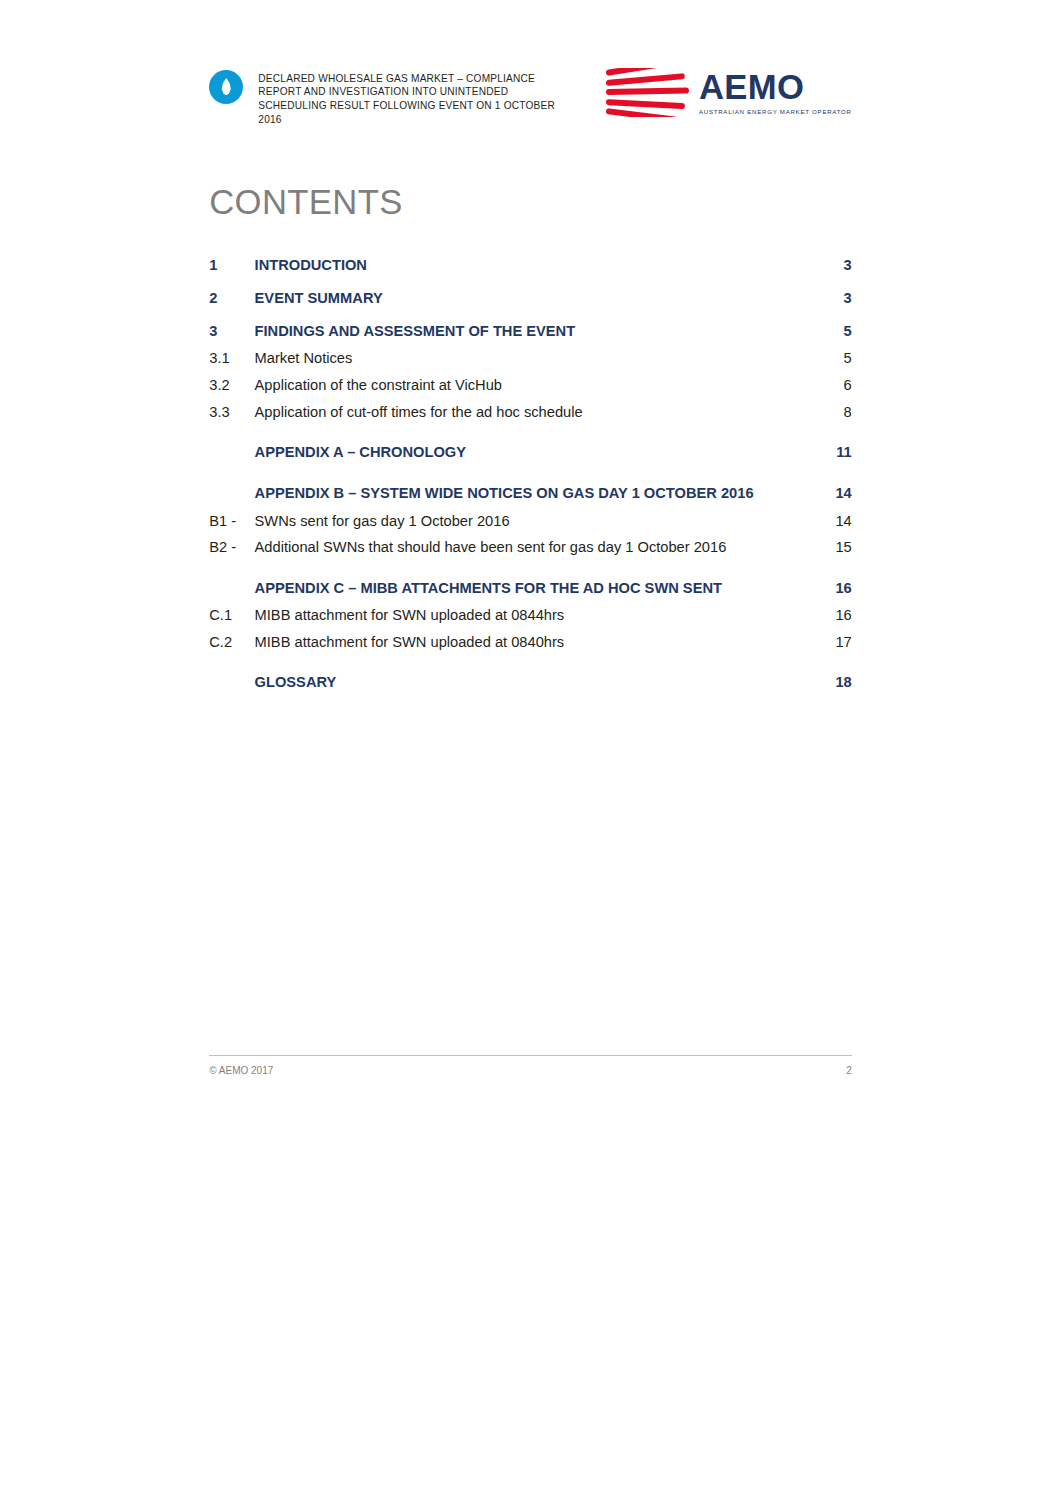Declared Wholesale Gas Market – Compliance Report and Investigation into Unintended Scheduling Result Following Event on 1 October 2016
AEMO AUSTRALIAN ENERGY MARKET OPERATOR
CONTENTS
| 1 | Introduction | 3 |
| 2 | Event summary | 3 |
| 3 | Findings and assessment of the event | 5 |
| 3.1 | Market Notices | 5 |
| 3.2 | Application of the constraint at VicHub | 6 |
| 3.3 | Application of cut-off times for the ad hoc schedule | 8 |
| | Appendix A – Chronology | 11 |
| | Appendix B – System wide notices on gas day 1 October 2016 | 14 |
| B1 - | SWNs sent for gas day 1 October 2016 | 14 |
| B2 - | Additional SWNs that should have been sent for gas day 1 October 2016 | 15 |
| | Appendix C – MIBB attachments for the ad hoc SWN sent | 16 |
| C.1 | MIBB attachment for SWN uploaded at 0844hrs | 16 |
| C.2 | MIBB attachment for SWN uploaded at 0840hrs | 17 |
| | Glossary | 18 |
© AEMO 2017
2